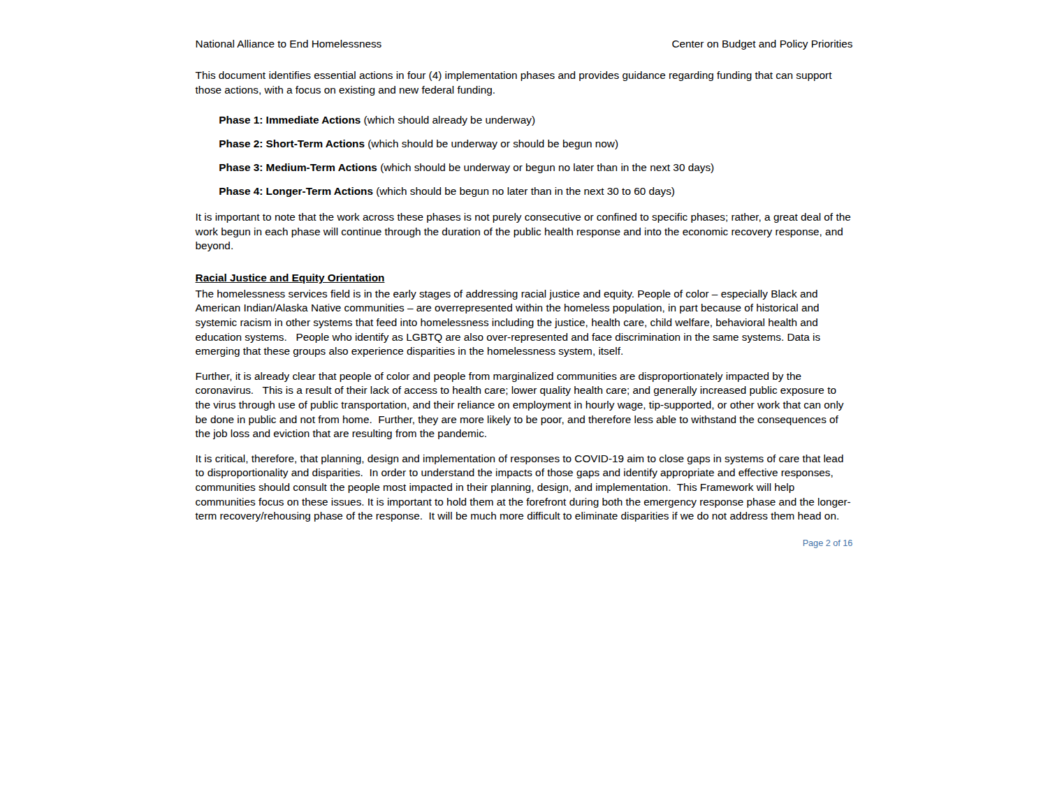National Alliance to End Homelessness
Center on Budget and Policy Priorities
This document identifies essential actions in four (4) implementation phases and provides guidance regarding funding that can support those actions, with a focus on existing and new federal funding.
Phase 1: Immediate Actions (which should already be underway)
Phase 2: Short-Term Actions (which should be underway or should be begun now)
Phase 3: Medium-Term Actions (which should be underway or begun no later than in the next 30 days)
Phase 4: Longer-Term Actions (which should be begun no later than in the next 30 to 60 days)
It is important to note that the work across these phases is not purely consecutive or confined to specific phases; rather, a great deal of the work begun in each phase will continue through the duration of the public health response and into the economic recovery response, and beyond.
Racial Justice and Equity Orientation
The homelessness services field is in the early stages of addressing racial justice and equity. People of color – especially Black and American Indian/Alaska Native communities – are overrepresented within the homeless population, in part because of historical and systemic racism in other systems that feed into homelessness including the justice, health care, child welfare, behavioral health and education systems. People who identify as LGBTQ are also over-represented and face discrimination in the same systems. Data is emerging that these groups also experience disparities in the homelessness system, itself.
Further, it is already clear that people of color and people from marginalized communities are disproportionately impacted by the coronavirus. This is a result of their lack of access to health care; lower quality health care; and generally increased public exposure to the virus through use of public transportation, and their reliance on employment in hourly wage, tip-supported, or other work that can only be done in public and not from home. Further, they are more likely to be poor, and therefore less able to withstand the consequences of the job loss and eviction that are resulting from the pandemic.
It is critical, therefore, that planning, design and implementation of responses to COVID-19 aim to close gaps in systems of care that lead to disproportionality and disparities. In order to understand the impacts of those gaps and identify appropriate and effective responses, communities should consult the people most impacted in their planning, design, and implementation. This Framework will help communities focus on these issues. It is important to hold them at the forefront during both the emergency response phase and the longer-term recovery/rehousing phase of the response. It will be much more difficult to eliminate disparities if we do not address them head on.
Page 2 of 16